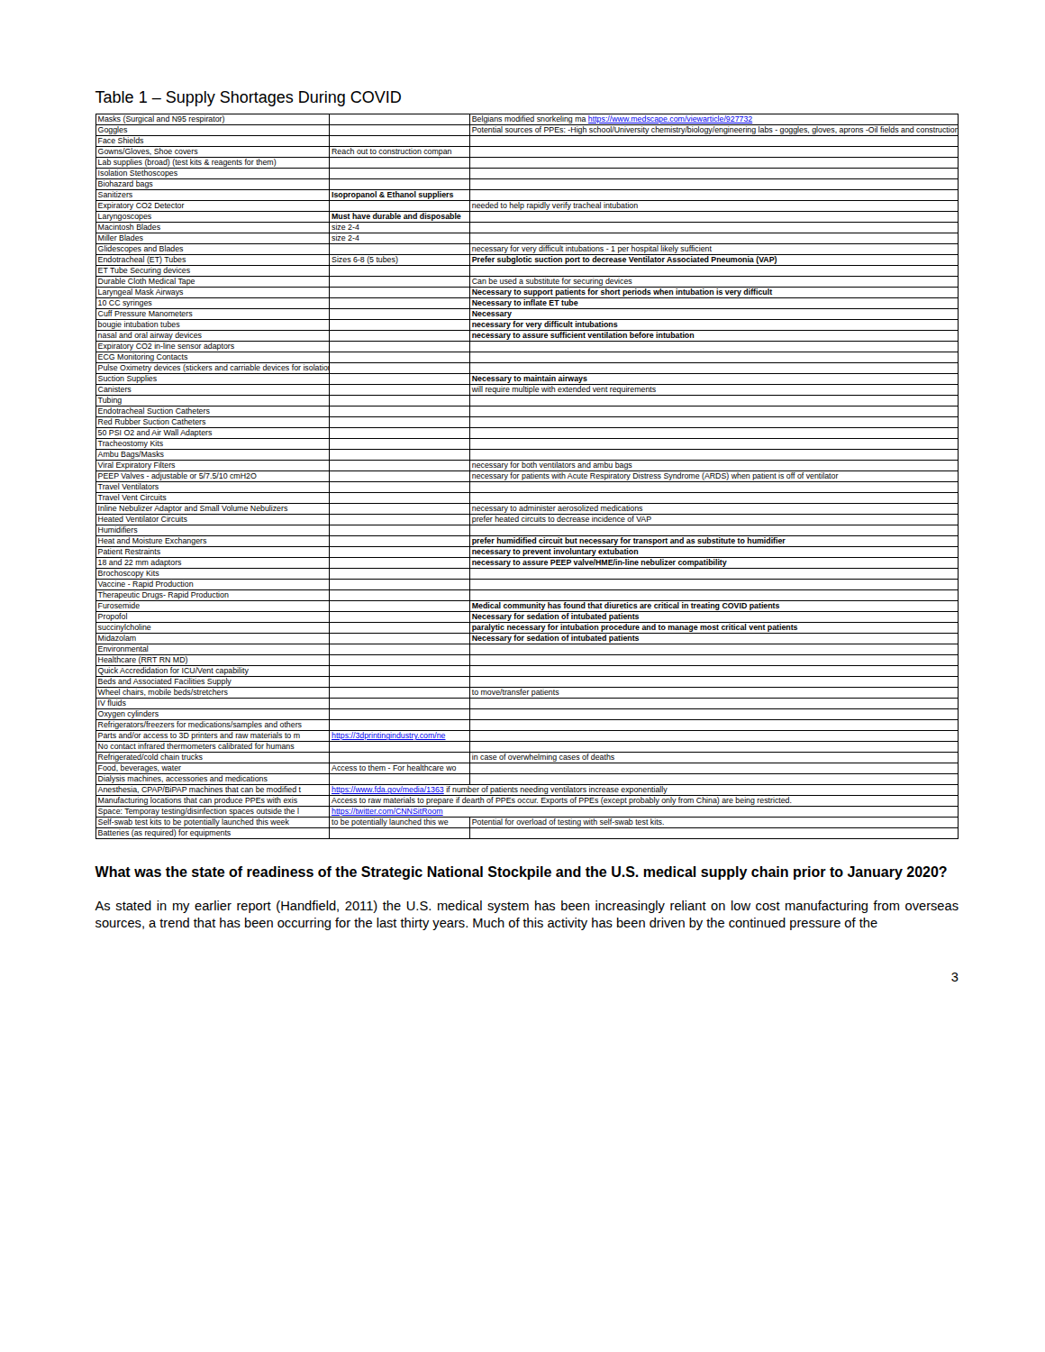Table 1 – Supply Shortages During COVID
| Masks (Surgical and N95 respirator) | | Belgians modified snorkeling ma https://www.medscape.com/viewarticle/927732 |
| Goggles | | Potential sources of PPEs: -High school/University chemistry/biology/engineering labs - goggles, gloves, aprons -Oil fields and construction w |
| Face Shields | | |
| Gowns/Gloves, Shoe covers | Reach out to construction compan | |
| Lab supplies (broad) (test kits & reagents for them) | | |
| Isolation Stethoscopes | | |
| Biohazard bags | | |
| Sanitizers | Isopropanol & Ethanol suppliers | |
| Expiratory CO2 Detector | | needed to help rapidly verify tracheal intubation |
| Laryngoscopes | Must have durable and disposable | |
| Macintosh Blades | size 2-4 | |
| Miller Blades | size 2-4 | |
| Glidescopes and Blades | | necessary for very difficult intubations - 1 per hospital likely sufficient |
| Endotracheal (ET) Tubes | Sizes 6-8 (5 tubes) | Prefer subglotic suction port to decrease Ventilator Associated Pneumonia (VAP) |
| ET Tube Securing devices | | |
| Durable Cloth Medical Tape | | Can be used a substitute for securing devices |
| Laryngeal Mask Airways | | Necessary to support patients for short periods when intubation is very difficult |
| 10 CC syringes | | Necessary to inflate ET tube |
| Cuff Pressure Manometers | | Necessary |
| bougie intubation tubes | | necessary for very difficult intubations |
| nasal and oral airway devices | | necessary to assure sufficient ventilation before intubation |
| Expiratory CO2 in-line sensor adaptors | | |
| ECG Monitoring Contacts | | |
| Pulse Oximetry devices (stickers and carriable devices for isolation) | | |
| Suction Supplies | | Necessary to maintain airways |
| Canisters | | will require multiple with extended vent requirements |
| Tubing | | |
| Endotracheal Suction Catheters | | |
| Red Rubber Suction Catheters | | |
| 50 PSI O2 and Air Wall Adapters | | |
| Tracheostomy Kits | | |
| Ambu Bags/Masks | | |
| Viral Expiratory Filters | | necessary for both ventilators and ambu bags |
| PEEP Valves - adjustable or 5/7.5/10 cmH2O | | necessary for patients with Acute Respiratory Distress Syndrome (ARDS) when patient is off of ventilator |
| Travel Ventilators | | |
| Travel Vent Circuits | | |
| Inline Nebulizer Adaptor and Small Volume Nebulizers | | necessary to administer aerosolized medications |
| Heated Ventilator Circuits | | prefer heated circuits to decrease incidence of VAP |
| Humidifiers | | |
| Heat and Moisture Exchangers | | prefer humidified circuit but necessary for transport and as substitute to humidifier |
| Patient Restraints | | necessary to prevent involuntary extubation |
| 18 and 22 mm adaptors | | necessary to assure PEEP valve/HME/in-line nebulizer compatibility |
| Brochoscopy Kits | | |
| Vaccine - Rapid Production | | |
| Therapeutic Drugs- Rapid Production | | |
| Furosemide | | Medical community has found that diuretics are critical in treating COVID patients |
| Propofol | | Necessary for sedation of intubated patients |
| succinylcholine | | paralytic necessary for intubation procedure and to manage most critical vent patients |
| Midazolam | | Necessary for sedation of intubated patients |
| Environmental | | |
| Healthcare (RRT RN MD) | | |
| Quick Accredidation for ICU/Vent capability | | |
| Beds and Associated Facilities Supply | | |
| Wheel chairs, mobile beds/stretchers | | to move/transfer patients |
| IV fluids | | |
| Oxygen cylinders | | |
| Refrigerators/freezers for medications/samples and others | | |
| Parts and/or access to 3D printers and raw materials to m | https://3dprintingindustry.com/ne | |
| No contact infrared thermometers calibrated for humans | | |
| Refrigerated/cold chain trucks | | in case of overwhelming cases of deaths |
| Food, beverages, water | Access to them - For healthcare wo | |
| Dialysis machines, accessories and medications | | |
| Anesthesia, CPAP/BiPAP machines that can be modified t | https://www.fda.gov/media/1363 if number of patients needing ventilators increase exponentially |
| Manufacturing locations that can produce PPEs with exis | Access to raw materials to prepare if dearth of PPEs occur. Exports of PPEs (except probably only from China) are being restricted. |
| Space: Temporay testing/disinfection spaces outside the l | https://twitter.com/CNNSitRoom |
| Self-swab test kits to be potentially launched this week | to be potentially launched this we | Potential for overload of testing with self-swab test kits. |
| Batteries (as required) for equipments | | |
What was the state of readiness of the Strategic National Stockpile and the U.S. medical supply chain prior to January 2020?
As stated in my earlier report (Handfield, 2011) the U.S. medical system has been increasingly reliant on low cost manufacturing from overseas sources, a trend that has been occurring for the last thirty years. Much of this activity has been driven by the continued pressure of the
3